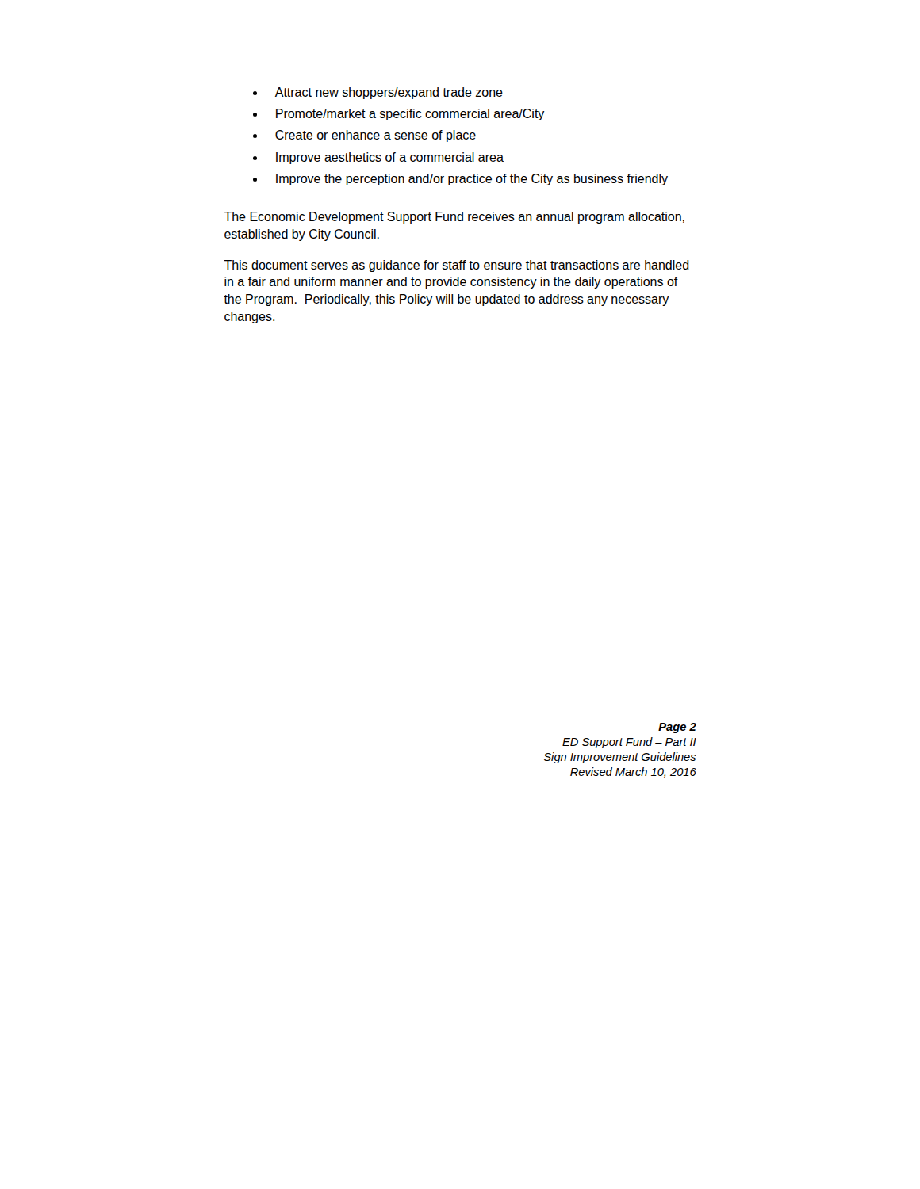Attract new shoppers/expand trade zone
Promote/market a specific commercial area/City
Create or enhance a sense of place
Improve aesthetics of a commercial area
Improve the perception and/or practice of the City as business friendly
The Economic Development Support Fund receives an annual program allocation, established by City Council.
This document serves as guidance for staff to ensure that transactions are handled in a fair and uniform manner and to provide consistency in the daily operations of the Program. Periodically, this Policy will be updated to address any necessary changes.
Page 2
ED Support Fund – Part II
Sign Improvement Guidelines
Revised March 10, 2016